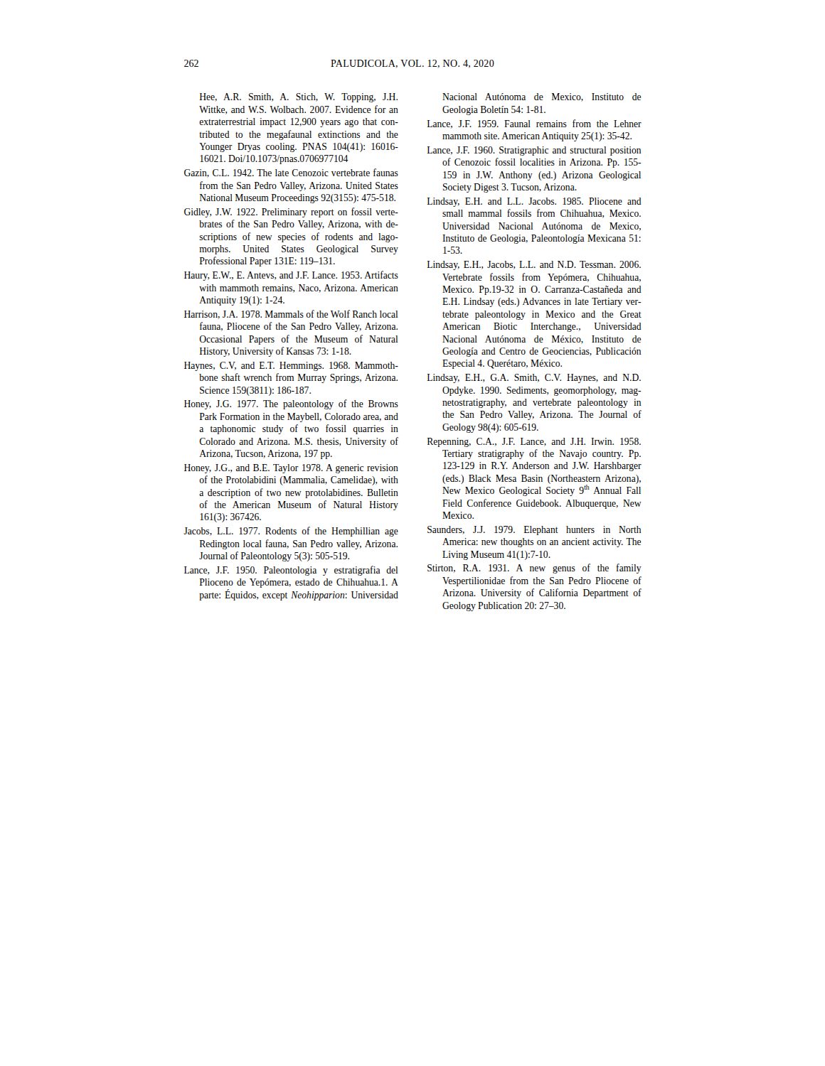262
PALUDICOLA, VOL. 12, NO. 4, 2020
Hee, A.R. Smith, A. Stich, W. Topping, J.H. Wittke, and W.S. Wolbach. 2007. Evidence for an extraterrestrial impact 12,900 years ago that contributed to the megafaunal extinctions and the Younger Dryas cooling. PNAS 104(41): 16016-16021. Doi/10.1073/pnas.0706977104
Gazin, C.L. 1942. The late Cenozoic vertebrate faunas from the San Pedro Valley, Arizona. United States National Museum Proceedings 92(3155): 475-518.
Gidley, J.W. 1922. Preliminary report on fossil vertebrates of the San Pedro Valley, Arizona, with descriptions of new species of rodents and lagomorphs. United States Geological Survey Professional Paper 131E: 119–131.
Haury, E.W., E. Antevs, and J.F. Lance. 1953. Artifacts with mammoth remains, Naco, Arizona. American Antiquity 19(1): 1-24.
Harrison, J.A. 1978. Mammals of the Wolf Ranch local fauna, Pliocene of the San Pedro Valley, Arizona. Occasional Papers of the Museum of Natural History, University of Kansas 73: 1-18.
Haynes, C.V, and E.T. Hemmings. 1968. Mammoth-bone shaft wrench from Murray Springs, Arizona. Science 159(3811): 186-187.
Honey, J.G. 1977. The paleontology of the Browns Park Formation in the Maybell, Colorado area, and a taphonomic study of two fossil quarries in Colorado and Arizona. M.S. thesis, University of Arizona, Tucson, Arizona, 197 pp.
Honey, J.G., and B.E. Taylor 1978. A generic revision of the Protolabidini (Mammalia, Camelidae), with a description of two new protolabidines. Bulletin of the American Museum of Natural History 161(3): 367426.
Jacobs, L.L. 1977. Rodents of the Hemphillian age Redington local fauna, San Pedro valley, Arizona. Journal of Paleontology 5(3): 505-519.
Lance, J.F. 1950. Paleontologia y estratigrafia del Plioceno de Yepómera, estado de Chihuahua.1. A parte: Équidos, except Neohipparion: Universidad Nacional Autónoma de Mexico, Instituto de Geologia Boletín 54: 1-81.
Lance, J.F. 1959. Faunal remains from the Lehner mammoth site. American Antiquity 25(1): 35-42.
Lance, J.F. 1960. Stratigraphic and structural position of Cenozoic fossil localities in Arizona. Pp. 155-159 in J.W. Anthony (ed.) Arizona Geological Society Digest 3. Tucson, Arizona.
Lindsay, E.H. and L.L. Jacobs. 1985. Pliocene and small mammal fossils from Chihuahua, Mexico. Universidad Nacional Autónoma de Mexico, Instituto de Geologia, Paleontología Mexicana 51: 1-53.
Lindsay, E.H., Jacobs, L.L. and N.D. Tessman. 2006. Vertebrate fossils from Yepómera, Chihuahua, Mexico. Pp.19-32 in O. Carranza-Castañeda and E.H. Lindsay (eds.) Advances in late Tertiary vertebrate paleontology in Mexico and the Great American Biotic Interchange., Universidad Nacional Autónoma de México, Instituto de Geología and Centro de Geociencias, Publicación Especial 4. Querétaro, México.
Lindsay, E.H., G.A. Smith, C.V. Haynes, and N.D. Opdyke. 1990. Sediments, geomorphology, magnetostratigraphy, and vertebrate paleontology in the San Pedro Valley, Arizona. The Journal of Geology 98(4): 605-619.
Repenning, C.A., J.F. Lance, and J.H. Irwin. 1958. Tertiary stratigraphy of the Navajo country. Pp. 123-129 in R.Y. Anderson and J.W. Harshbarger (eds.) Black Mesa Basin (Northeastern Arizona), New Mexico Geological Society 9th Annual Fall Field Conference Guidebook. Albuquerque, New Mexico.
Saunders, J.J. 1979. Elephant hunters in North America: new thoughts on an ancient activity. The Living Museum 41(1):7-10.
Stirton, R.A. 1931. A new genus of the family Vespertilionidae from the San Pedro Pliocene of Arizona. University of California Department of Geology Publication 20: 27–30.